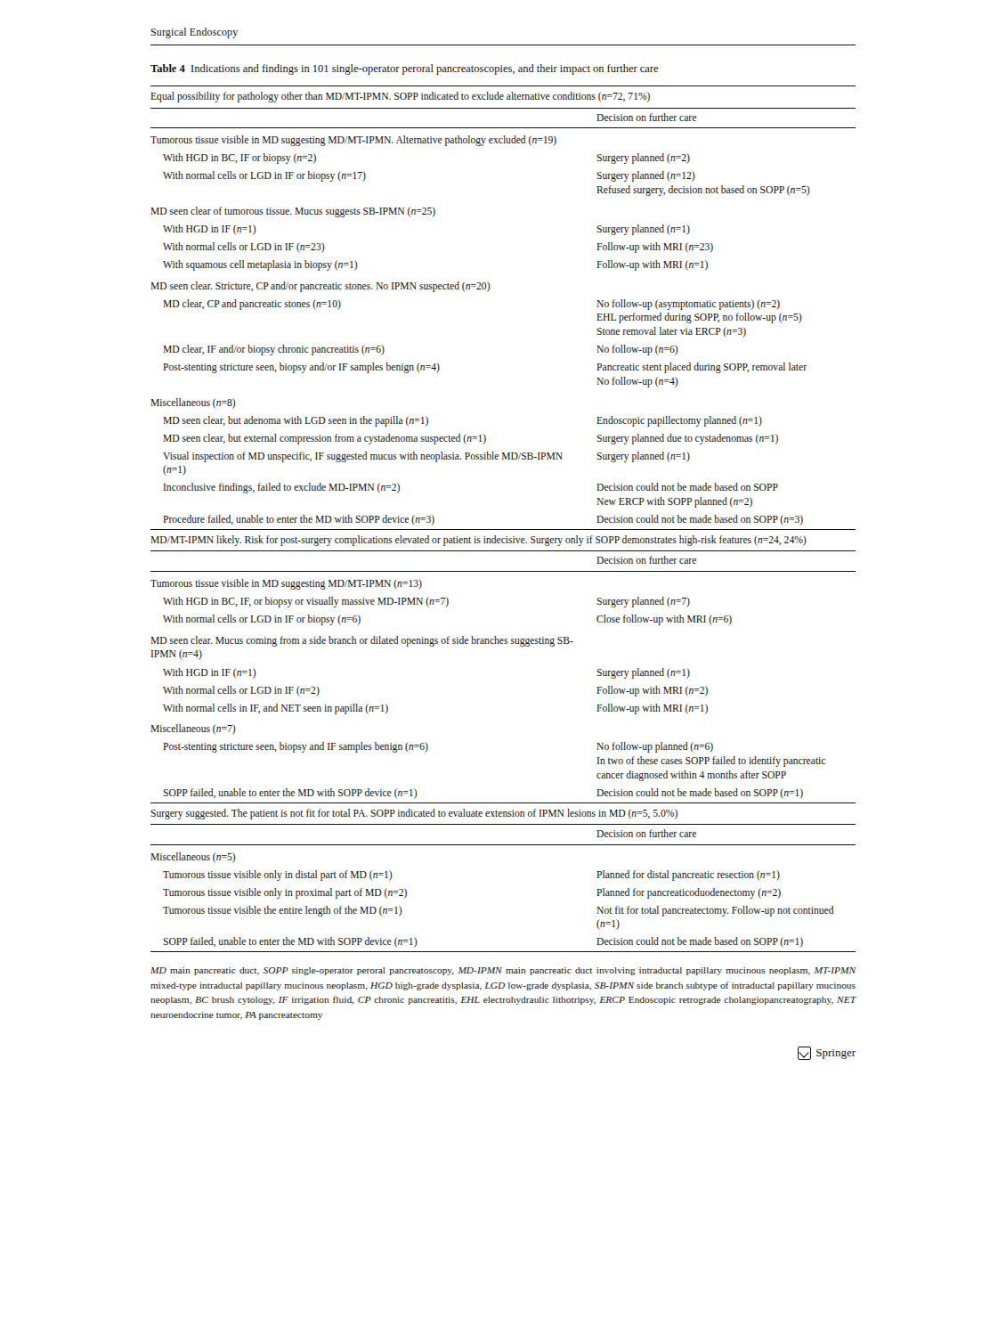Surgical Endoscopy
Table 4 Indications and findings in 101 single-operator peroral pancreatoscopies, and their impact on further care
| Equal possibility for pathology other than MD/MT-IPMN. SOPP indicated to exclude alternative conditions ( n =72, 71%) |
| | Decision on further care |
| Tumorous tissue visible in MD suggesting MD/MT-IPMN. Alternative pathology excluded ( n =19) | |
| With HGD in BC, IF or biopsy ( n =2) | Surgery planned ( n =2) |
| With normal cells or LGD in IF or biopsy ( n =17) | Surgery planned ( n =12) Refused surgery, decision not based on SOPP ( n =5) |
| MD seen clear of tumorous tissue. Mucus suggests SB-IPMN ( n =25) | |
| With HGD in IF ( n =1) | Surgery planned ( n =1) |
| With normal cells or LGD in IF ( n =23) | Follow-up with MRI ( n =23) |
| With squamous cell metaplasia in biopsy ( n =1) | Follow-up with MRI ( n =1) |
| MD seen clear. Stricture, CP and/or pancreatic stones. No IPMN suspected ( n =20) | |
| MD clear, CP and pancreatic stones ( n =10) | No follow-up (asymptomatic patients) ( n =2) EHL performed during SOPP, no follow-up ( n =5) Stone removal later via ERCP ( n =3) |
| MD clear, IF and/or biopsy chronic pancreatitis ( n =6) | No follow-up ( n =6) |
| Post-stenting stricture seen, biopsy and/or IF samples benign ( n =4) | Pancreatic stent placed during SOPP, removal later No follow-up ( n =4) |
| Miscellaneous ( n =8) | |
| MD seen clear, but adenoma with LGD seen in the papilla ( n =1) | Endoscopic papillectomy planned ( n =1) |
| MD seen clear, but external compression from a cystadenoma suspected ( n =1) | Surgery planned due to cystadenomas ( n =1) |
| Visual inspection of MD unspecific, IF suggested mucus with neoplasia. Possible MD/SB-IPMN ( n =1) | Surgery planned ( n =1) |
| Inconclusive findings, failed to exclude MD-IPMN ( n =2) | Decision could not be made based on SOPP New ERCP with SOPP planned ( n =2) |
| Procedure failed, unable to enter the MD with SOPP device ( n =3) | Decision could not be made based on SOPP ( n =3) |
| MD/MT-IPMN likely. Risk for post-surgery complications elevated or patient is indecisive. Surgery only if SOPP demonstrates high-risk features ( n =24, 24%) |
| | Decision on further care |
| Tumorous tissue visible in MD suggesting MD/MT-IPMN ( n =13) | |
| With HGD in BC, IF, or biopsy or visually massive MD-IPMN ( n =7) | Surgery planned ( n =7) |
| With normal cells or LGD in IF or biopsy ( n =6) | Close follow-up with MRI ( n =6) |
| MD seen clear. Mucus coming from a side branch or dilated openings of side branches suggesting SB-IPMN ( n =4) | |
| With HGD in IF ( n =1) | Surgery planned ( n =1) |
| With normal cells or LGD in IF ( n =2) | Follow-up with MRI ( n =2) |
| With normal cells in IF, and NET seen in papilla ( n =1) | Follow-up with MRI ( n =1) |
| Miscellaneous ( n =7) | |
| Post-stenting stricture seen, biopsy and IF samples benign ( n =6) | No follow-up planned ( n =6) In two of these cases SOPP failed to identify pancreatic cancer diagnosed within 4 months after SOPP |
| SOPP failed, unable to enter the MD with SOPP device ( n =1) | Decision could not be made based on SOPP ( n =1) |
| Surgery suggested. The patient is not fit for total PA. SOPP indicated to evaluate extension of IPMN lesions in MD ( n =5, 5.0%) |
| | Decision on further care |
| Miscellaneous ( n =5) | |
| Tumorous tissue visible only in distal part of MD ( n =1) | Planned for distal pancreatic resection ( n =1) |
| Tumorous tissue visible only in proximal part of MD ( n =2) | Planned for pancreaticoduodenectomy ( n =2) |
| Tumorous tissue visible the entire length of the MD ( n =1) | Not fit for total pancreatectomy. Follow-up not continued ( n =1) |
| SOPP failed, unable to enter the MD with SOPP device ( n =1) | Decision could not be made based on SOPP ( n =1) |
MD main pancreatic duct, SOPP single-operator peroral pancreatoscopy, MD-IPMN main pancreatic duct involving intraductal papillary mucinous neoplasm, MT-IPMN mixed-type intraductal papillary mucinous neoplasm, HGD high-grade dysplasia, LGD low-grade dysplasia, SB-IPMN side branch subtype of intraductal papillary mucinous neoplasm, BC brush cytology, IF irrigation fluid, CP chronic pancreatitis, EHL electrohydraulic lithotripsy, ERCP Endoscopic retrograde cholangiopancreatography, NET neuroendocrine tumor, PA pancreatectomy
Springer